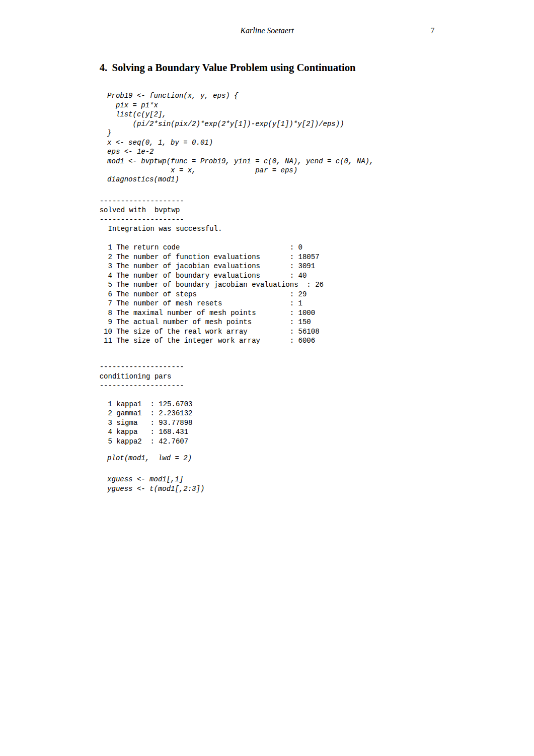Karline Soetaert 7
4. Solving a Boundary Value Problem using Continuation
Prob19 <- function(x, y, eps) {
  pix = pi*x
  list(c(y[2],
      (pi/2*sin(pix/2)*exp(2*y[1])-exp(y[1])*y[2])/eps))
}
x <- seq(0, 1, by = 0.01)
eps <- 1e-2
mod1 <- bvptwp(func = Prob19, yini = c(0, NA), yend = c(0, NA),
               x = x,              par = eps)
diagnostics(mod1)
--------------------
solved with  bvptwp
--------------------
  Integration was successful.

  1 The return code                          : 0
  2 The number of function evaluations       : 18057
  3 The number of jacobian evaluations       : 3091
  4 The number of boundary evaluations       : 40
  5 The number of boundary jacobian evaluations  : 26
  6 The number of steps                      : 29
  7 The number of mesh resets                : 1
  8 The maximal number of mesh points        : 1000
  9 The actual number of mesh points         : 150
 10 The size of the real work array          : 56108
 11 The size of the integer work array       : 6006
--------------------
conditioning pars
--------------------

  1 kappa1  : 125.6703
  2 gamma1  : 2.236132
  3 sigma   : 93.77898
  4 kappa   : 168.431
  5 kappa2  : 42.7607
plot(mod1,  lwd = 2)
xguess <- mod1[,1]
yguess <- t(mod1[,2:3])